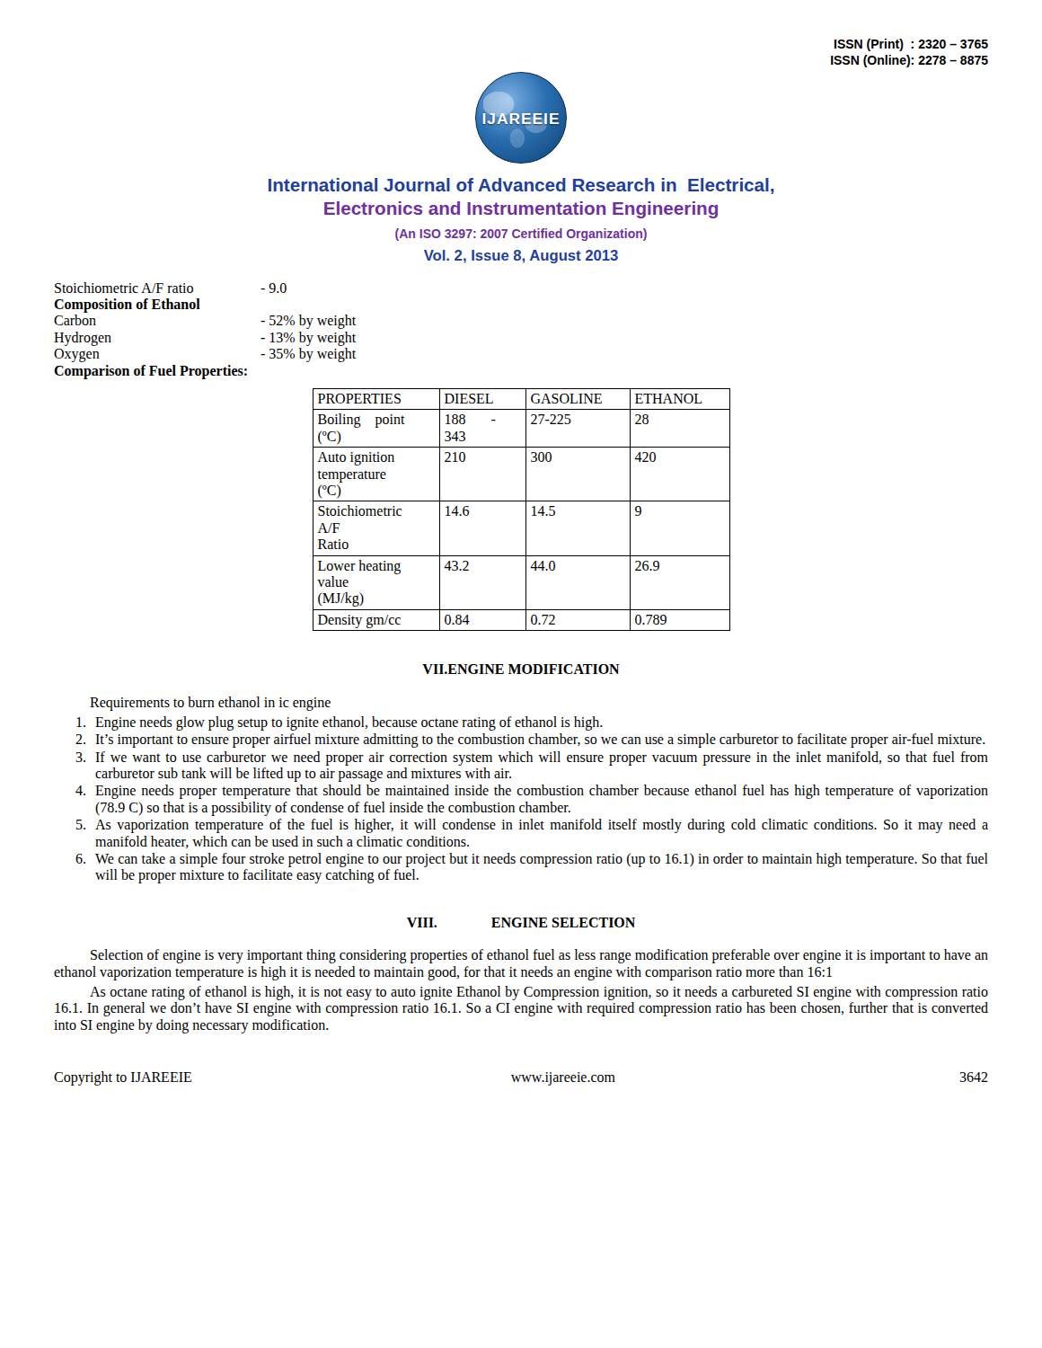ISSN (Print) : 2320 – 3765
ISSN (Online): 2278 – 8875
IJAREEIE
International Journal of Advanced Research in Electrical,
Electronics and Instrumentation Engineering
(An ISO 3297: 2007 Certified Organization)
Vol. 2, Issue 8, August 2013
Stoichiometric A/F ratio- 9.0
Composition of Ethanol
Carbon- 52% by weight
Hydrogen- 13% by weight
Oxygen- 35% by weight
Comparison of Fuel Properties:
| PROPERTIES | DIESEL | GASOLINE | ETHANOL |
| --- | --- | --- | --- |
| Boiling point (ºC) | 188 - 343 | 27-225 | 28 |
| Auto ignition temperature (ºC) | 210 | 300 | 420 |
| Stoichiometric A/F Ratio | 14.6 | 14.5 | 9 |
| Lower heating value (MJ/kg) | 43.2 | 44.0 | 26.9 |
| Density gm/cc | 0.84 | 0.72 | 0.789 |
VII.ENGINE MODIFICATION
Requirements to burn ethanol in ic engine
Engine needs glow plug setup to ignite ethanol, because octane rating of ethanol is high.
It’s important to ensure proper airfuel mixture admitting to the combustion chamber, so we can use a simple carburetor to facilitate proper air-fuel mixture.
If we want to use carburetor we need proper air correction system which will ensure proper vacuum pressure in the inlet manifold, so that fuel from carburetor sub tank will be lifted up to air passage and mixtures with air.
Engine needs proper temperature that should be maintained inside the combustion chamber because ethanol fuel has high temperature of vaporization (78.9 C) so that is a possibility of condense of fuel inside the combustion chamber.
As vaporization temperature of the fuel is higher, it will condense in inlet manifold itself mostly during cold climatic conditions. So it may need a manifold heater, which can be used in such a climatic conditions.
We can take a simple four stroke petrol engine to our project but it needs compression ratio (up to 16.1) in order to maintain high temperature. So that fuel will be proper mixture to facilitate easy catching of fuel.
VIII. ENGINE SELECTION
Selection of engine is very important thing considering properties of ethanol fuel as less range modification preferable over engine it is important to have an ethanol vaporization temperature is high it is needed to maintain good, for that it needs an engine with comparison ratio more than 16:1
As octane rating of ethanol is high, it is not easy to auto ignite Ethanol by Compression ignition, so it needs a carbureted SI engine with compression ratio 16.1. In general we don’t have SI engine with compression ratio 16.1. So a CI engine with required compression ratio has been chosen, further that is converted into SI engine by doing necessary modification.
Copyright to IJAREEIE
www.ijareeie.com
3642